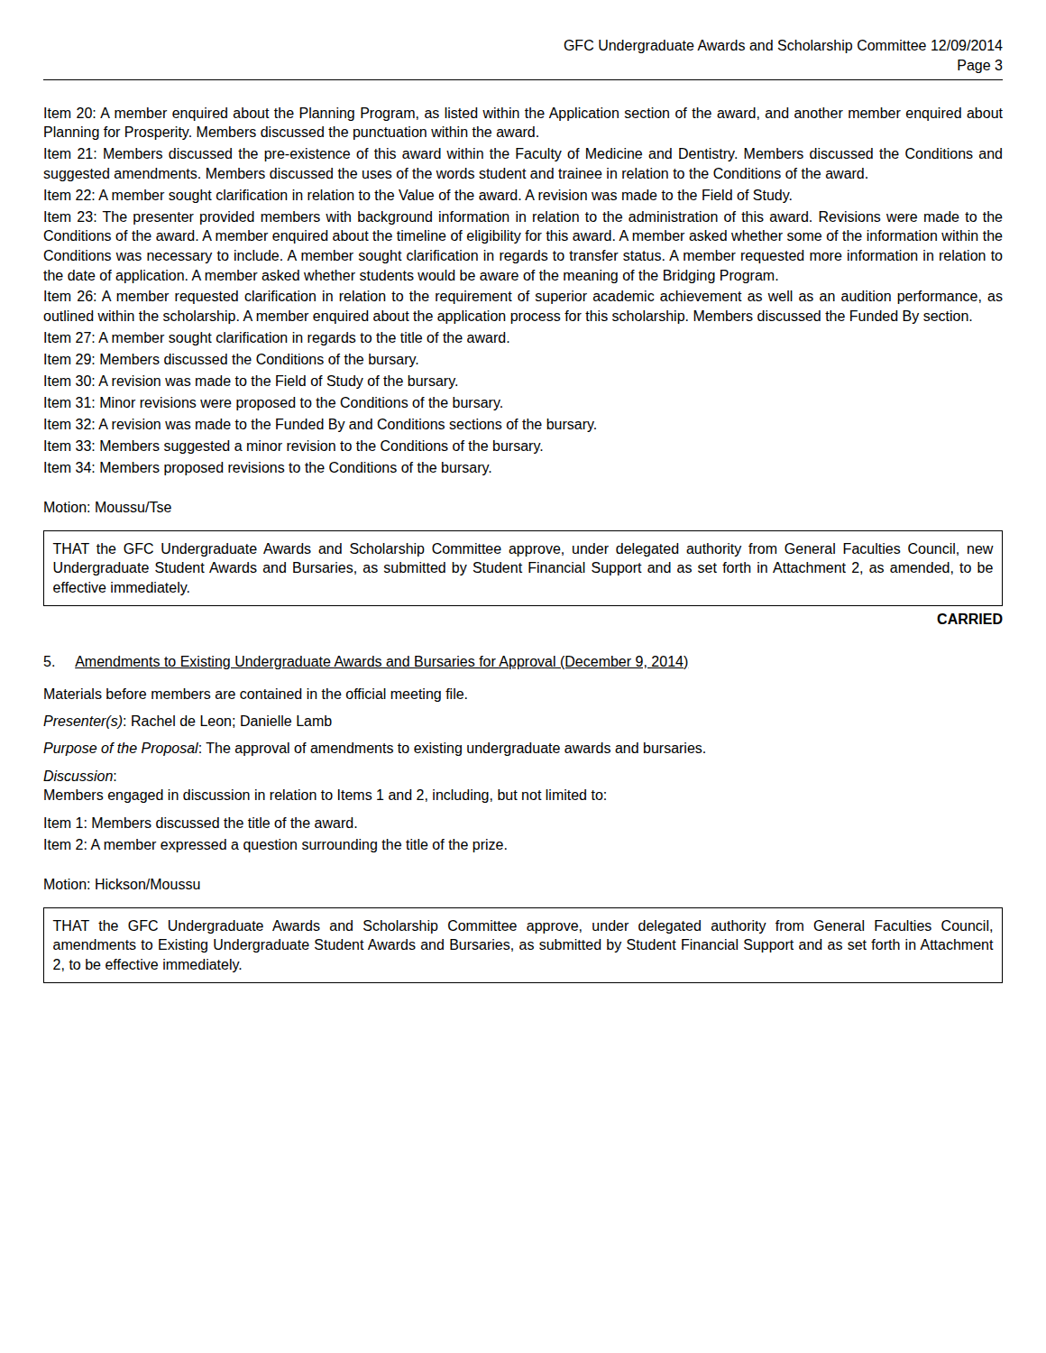GFC Undergraduate Awards and Scholarship Committee 12/09/2014
Page 3
Item 20: A member enquired about the Planning Program, as listed within the Application section of the award, and another member enquired about Planning for Prosperity. Members discussed the punctuation within the award.
Item 21: Members discussed the pre-existence of this award within the Faculty of Medicine and Dentistry. Members discussed the Conditions and suggested amendments. Members discussed the uses of the words student and trainee in relation to the Conditions of the award.
Item 22: A member sought clarification in relation to the Value of the award. A revision was made to the Field of Study.
Item 23: The presenter provided members with background information in relation to the administration of this award. Revisions were made to the Conditions of the award. A member enquired about the timeline of eligibility for this award. A member asked whether some of the information within the Conditions was necessary to include. A member sought clarification in regards to transfer status. A member requested more information in relation to the date of application. A member asked whether students would be aware of the meaning of the Bridging Program.
Item 26: A member requested clarification in relation to the requirement of superior academic achievement as well as an audition performance, as outlined within the scholarship. A member enquired about the application process for this scholarship. Members discussed the Funded By section.
Item 27: A member sought clarification in regards to the title of the award.
Item 29: Members discussed the Conditions of the bursary.
Item 30: A revision was made to the Field of Study of the bursary.
Item 31: Minor revisions were proposed to the Conditions of the bursary.
Item 32: A revision was made to the Funded By and Conditions sections of the bursary.
Item 33: Members suggested a minor revision to the Conditions of the bursary.
Item 34: Members proposed revisions to the Conditions of the bursary.
Motion: Moussu/Tse
THAT the GFC Undergraduate Awards and Scholarship Committee approve, under delegated authority from General Faculties Council, new Undergraduate Student Awards and Bursaries, as submitted by Student Financial Support and as set forth in Attachment 2, as amended, to be effective immediately.
CARRIED
5. Amendments to Existing Undergraduate Awards and Bursaries for Approval (December 9, 2014)
Materials before members are contained in the official meeting file.
Presenter(s): Rachel de Leon; Danielle Lamb
Purpose of the Proposal: The approval of amendments to existing undergraduate awards and bursaries.
Discussion:
Members engaged in discussion in relation to Items 1 and 2, including, but not limited to:
Item 1: Members discussed the title of the award.
Item 2: A member expressed a question surrounding the title of the prize.
Motion: Hickson/Moussu
THAT the GFC Undergraduate Awards and Scholarship Committee approve, under delegated authority from General Faculties Council, amendments to Existing Undergraduate Student Awards and Bursaries, as submitted by Student Financial Support and as set forth in Attachment 2, to be effective immediately.